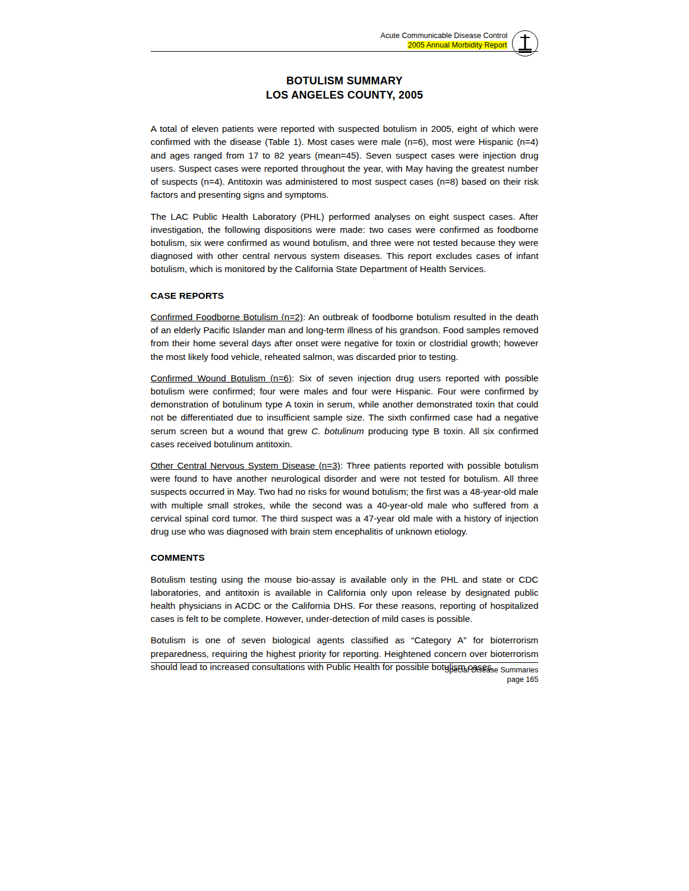Acute Communicable Disease Control
2005 Annual Morbidity Report
BOTULISM SUMMARY
LOS ANGELES COUNTY, 2005
A total of eleven patients were reported with suspected botulism in 2005, eight of which were confirmed with the disease (Table 1). Most cases were male (n=6), most were Hispanic (n=4) and ages ranged from 17 to 82 years (mean=45). Seven suspect cases were injection drug users. Suspect cases were reported throughout the year, with May having the greatest number of suspects (n=4). Antitoxin was administered to most suspect cases (n=8) based on their risk factors and presenting signs and symptoms.
The LAC Public Health Laboratory (PHL) performed analyses on eight suspect cases. After investigation, the following dispositions were made: two cases were confirmed as foodborne botulism, six were confirmed as wound botulism, and three were not tested because they were diagnosed with other central nervous system diseases. This report excludes cases of infant botulism, which is monitored by the California State Department of Health Services.
CASE REPORTS
Confirmed Foodborne Botulism (n=2): An outbreak of foodborne botulism resulted in the death of an elderly Pacific Islander man and long-term illness of his grandson. Food samples removed from their home several days after onset were negative for toxin or clostridial growth; however the most likely food vehicle, reheated salmon, was discarded prior to testing.
Confirmed Wound Botulism (n=6): Six of seven injection drug users reported with possible botulism were confirmed; four were males and four were Hispanic. Four were confirmed by demonstration of botulinum type A toxin in serum, while another demonstrated toxin that could not be differentiated due to insufficient sample size. The sixth confirmed case had a negative serum screen but a wound that grew C. botulinum producing type B toxin. All six confirmed cases received botulinum antitoxin.
Other Central Nervous System Disease (n=3): Three patients reported with possible botulism were found to have another neurological disorder and were not tested for botulism. All three suspects occurred in May. Two had no risks for wound botulism; the first was a 48-year-old male with multiple small strokes, while the second was a 40-year-old male who suffered from a cervical spinal cord tumor. The third suspect was a 47-year old male with a history of injection drug use who was diagnosed with brain stem encephalitis of unknown etiology.
COMMENTS
Botulism testing using the mouse bio-assay is available only in the PHL and state or CDC laboratories, and antitoxin is available in California only upon release by designated public health physicians in ACDC or the California DHS. For these reasons, reporting of hospitalized cases is felt to be complete. However, under-detection of mild cases is possible.
Botulism is one of seven biological agents classified as “Category A” for bioterrorism preparedness, requiring the highest priority for reporting. Heightened concern over bioterrorism should lead to increased consultations with Public Health for possible botulism cases.
Special Disease Summaries
page 165